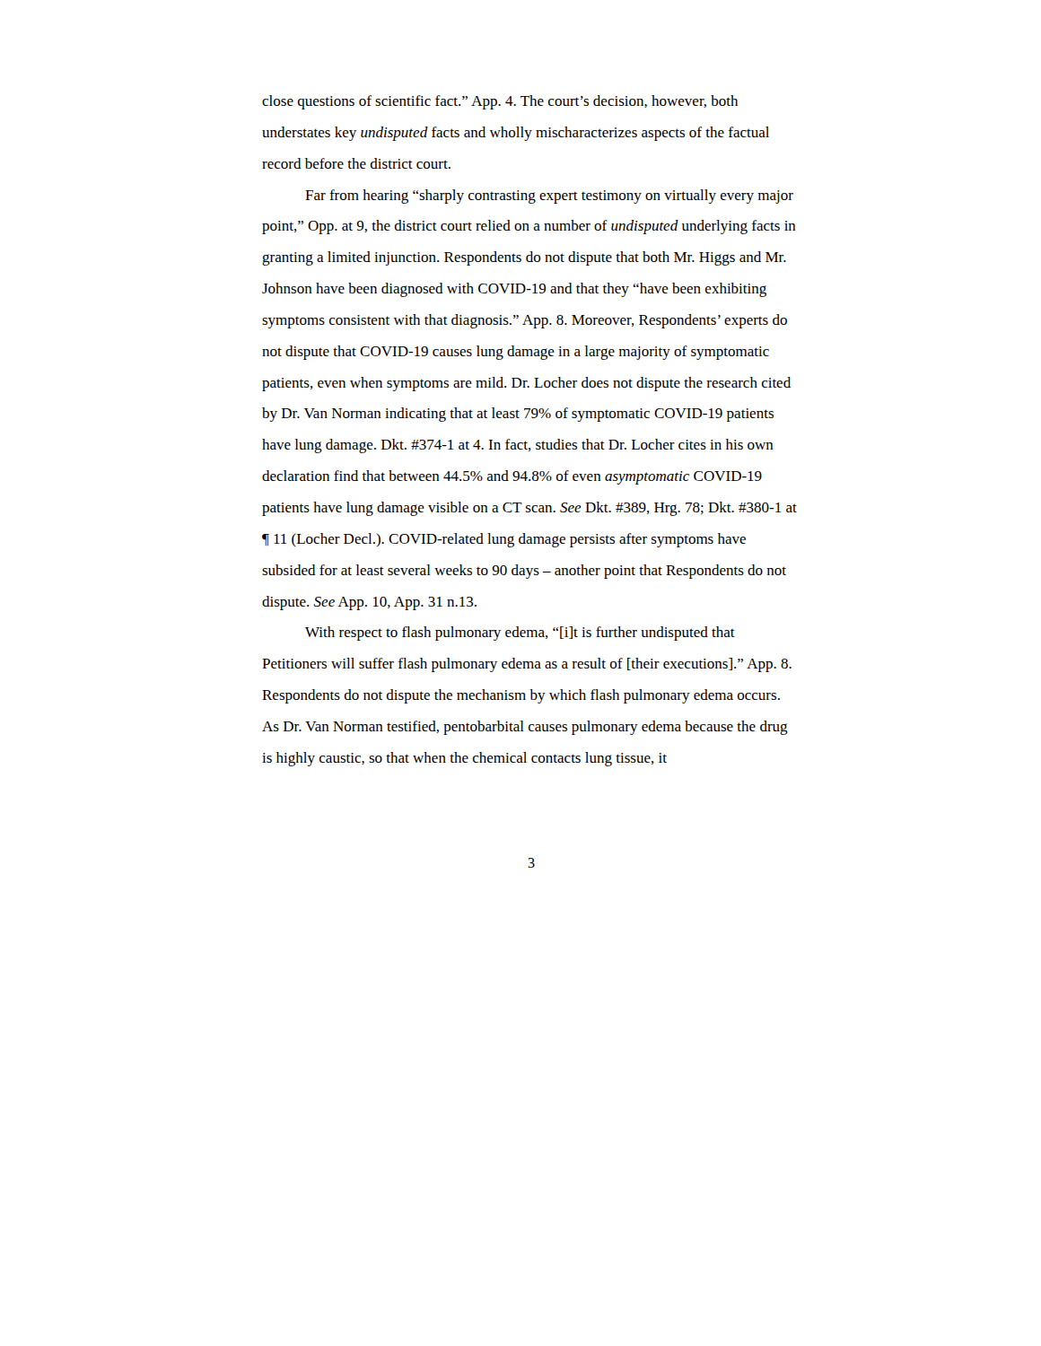close questions of scientific fact.” App. 4. The court’s decision, however, both understates key undisputed facts and wholly mischaracterizes aspects of the factual record before the district court.
Far from hearing “sharply contrasting expert testimony on virtually every major point,” Opp. at 9, the district court relied on a number of undisputed underlying facts in granting a limited injunction. Respondents do not dispute that both Mr. Higgs and Mr. Johnson have been diagnosed with COVID-19 and that they “have been exhibiting symptoms consistent with that diagnosis.” App. 8. Moreover, Respondents’ experts do not dispute that COVID-19 causes lung damage in a large majority of symptomatic patients, even when symptoms are mild. Dr. Locher does not dispute the research cited by Dr. Van Norman indicating that at least 79% of symptomatic COVID-19 patients have lung damage. Dkt. #374-1 at 4. In fact, studies that Dr. Locher cites in his own declaration find that between 44.5% and 94.8% of even asymptomatic COVID-19 patients have lung damage visible on a CT scan. See Dkt. #389, Hrg. 78; Dkt. #380-1 at ¶ 11 (Locher Decl.). COVID-related lung damage persists after symptoms have subsided for at least several weeks to 90 days – another point that Respondents do not dispute. See App. 10, App. 31 n.13.
With respect to flash pulmonary edema, “[i]t is further undisputed that Petitioners will suffer flash pulmonary edema as a result of [their executions].” App. 8. Respondents do not dispute the mechanism by which flash pulmonary edema occurs. As Dr. Van Norman testified, pentobarbital causes pulmonary edema because the drug is highly caustic, so that when the chemical contacts lung tissue, it
3